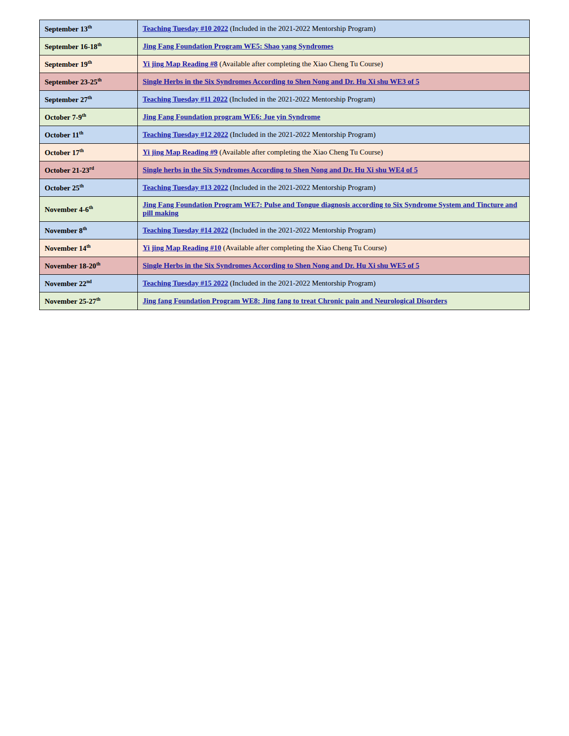| September 13 th | Teaching Tuesday #10 2022 (Included in the 2021-2022 Mentorship Program) |
| September 16-18 th | Jing Fang Foundation Program WE5: Shao yang Syndromes |
| September 19 th | Yi jing Map Reading #8 (Available after completing the Xiao Cheng Tu Course) |
| September 23-25 th | Single Herbs in the Six Syndromes According to Shen Nong and Dr. Hu Xi shu WE3 of 5 |
| September 27 th | Teaching Tuesday #11 2022 (Included in the 2021-2022 Mentorship Program) |
| October 7-9 th | Jing Fang Foundation program WE6: Jue yin Syndrome |
| October 11 th | Teaching Tuesday #12 2022 (Included in the 2021-2022 Mentorship Program) |
| October 17 th | Yi jing Map Reading #9 (Available after completing the Xiao Cheng Tu Course) |
| October 21-23 rd | Single herbs in the Six Syndromes According to Shen Nong and Dr. Hu Xi shu WE4 of 5 |
| October 25 th | Teaching Tuesday #13 2022 (Included in the 2021-2022 Mentorship Program) |
| November 4-6 th | Jing Fang Foundation Program WE7: Pulse and Tongue diagnosis according to Six Syndrome System and Tincture and pill making |
| November 8 th | Teaching Tuesday #14 2022 (Included in the 2021-2022 Mentorship Program) |
| November 14 th | Yi jing Map Reading #10 (Available after completing the Xiao Cheng Tu Course) |
| November 18-20 th | Single Herbs in the Six Syndromes According to Shen Nong and Dr. Hu Xi shu WE5 of 5 |
| November 22 nd | Teaching Tuesday #15 2022 (Included in the 2021-2022 Mentorship Program) |
| November 25-27 th | Jing fang Foundation Program WE8: Jing fang to treat Chronic pain and Neurological Disorders |